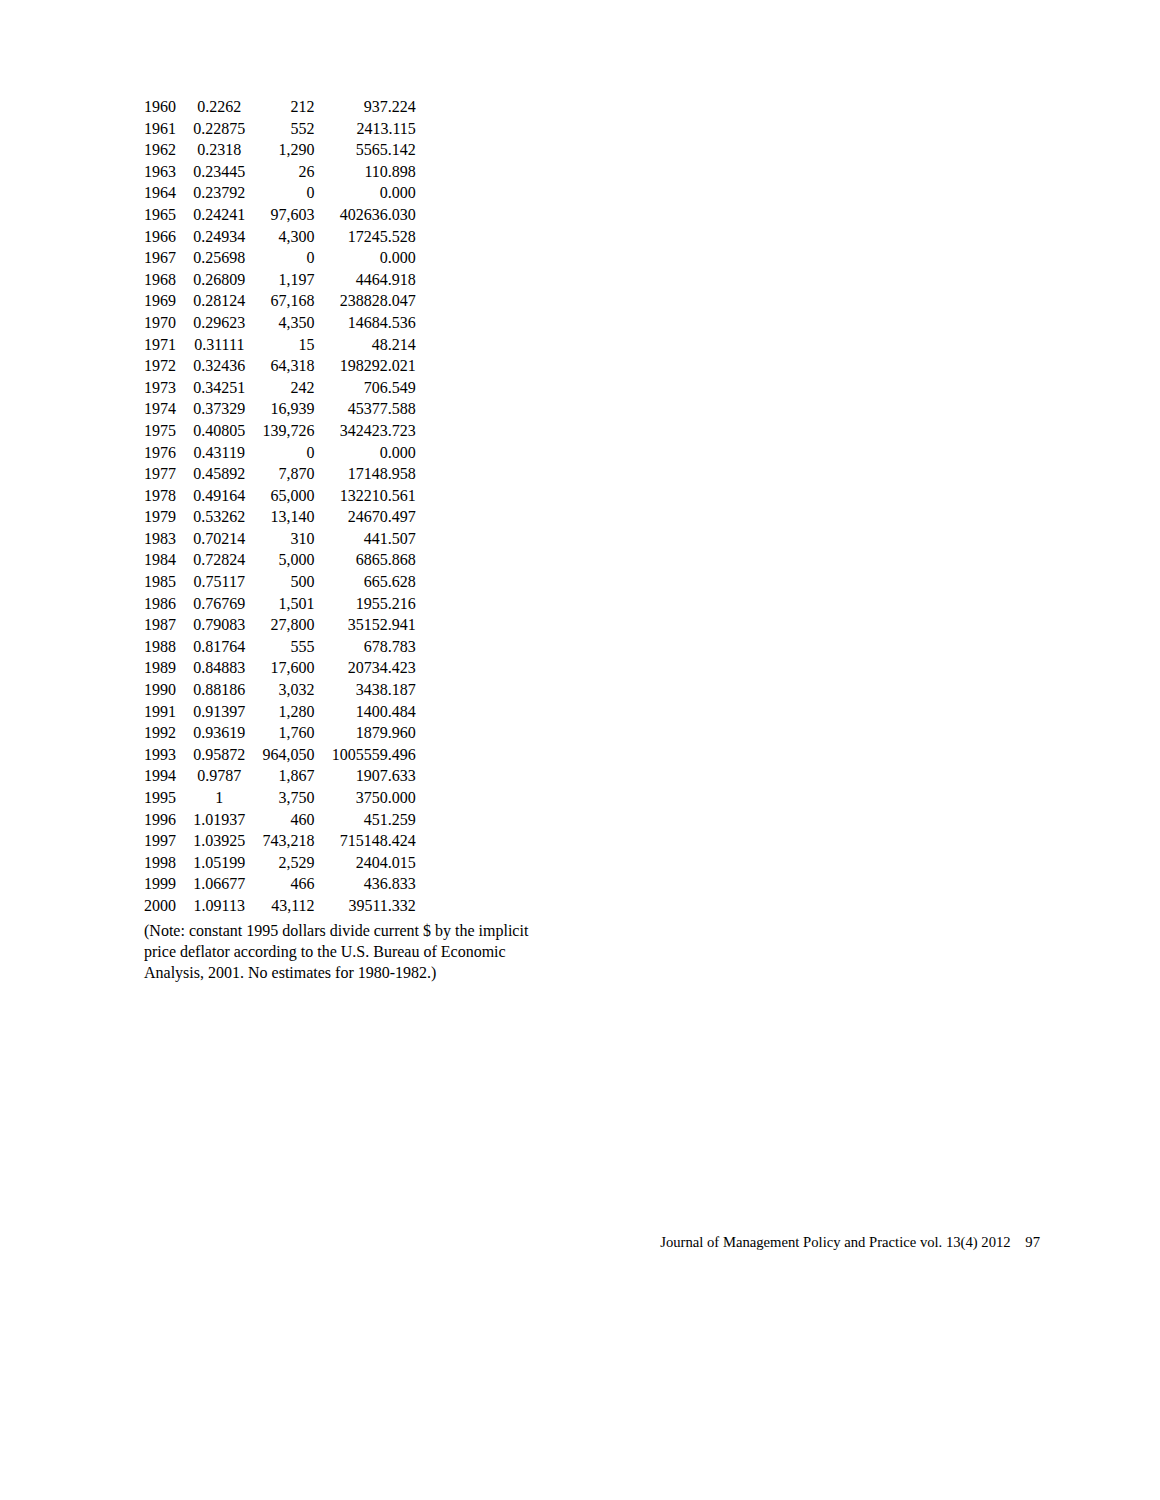| 1960 | 0.2262 | 212 | 937.224 |
| 1961 | 0.22875 | 552 | 2413.115 |
| 1962 | 0.2318 | 1,290 | 5565.142 |
| 1963 | 0.23445 | 26 | 110.898 |
| 1964 | 0.23792 | 0 | 0.000 |
| 1965 | 0.24241 | 97,603 | 402636.030 |
| 1966 | 0.24934 | 4,300 | 17245.528 |
| 1967 | 0.25698 | 0 | 0.000 |
| 1968 | 0.26809 | 1,197 | 4464.918 |
| 1969 | 0.28124 | 67,168 | 238828.047 |
| 1970 | 0.29623 | 4,350 | 14684.536 |
| 1971 | 0.31111 | 15 | 48.214 |
| 1972 | 0.32436 | 64,318 | 198292.021 |
| 1973 | 0.34251 | 242 | 706.549 |
| 1974 | 0.37329 | 16,939 | 45377.588 |
| 1975 | 0.40805 | 139,726 | 342423.723 |
| 1976 | 0.43119 | 0 | 0.000 |
| 1977 | 0.45892 | 7,870 | 17148.958 |
| 1978 | 0.49164 | 65,000 | 132210.561 |
| 1979 | 0.53262 | 13,140 | 24670.497 |
| 1983 | 0.70214 | 310 | 441.507 |
| 1984 | 0.72824 | 5,000 | 6865.868 |
| 1985 | 0.75117 | 500 | 665.628 |
| 1986 | 0.76769 | 1,501 | 1955.216 |
| 1987 | 0.79083 | 27,800 | 35152.941 |
| 1988 | 0.81764 | 555 | 678.783 |
| 1989 | 0.84883 | 17,600 | 20734.423 |
| 1990 | 0.88186 | 3,032 | 3438.187 |
| 1991 | 0.91397 | 1,280 | 1400.484 |
| 1992 | 0.93619 | 1,760 | 1879.960 |
| 1993 | 0.95872 | 964,050 | 1005559.496 |
| 1994 | 0.9787 | 1,867 | 1907.633 |
| 1995 | 1 | 3,750 | 3750.000 |
| 1996 | 1.01937 | 460 | 451.259 |
| 1997 | 1.03925 | 743,218 | 715148.424 |
| 1998 | 1.05199 | 2,529 | 2404.015 |
| 1999 | 1.06677 | 466 | 436.833 |
| 2000 | 1.09113 | 43,112 | 39511.332 |
(Note: constant 1995 dollars divide current $ by the implicit
price deflator according to the U.S. Bureau of Economic
Analysis, 2001. No estimates for 1980-1982.)
Journal of Management Policy and Practice vol. 13(4) 2012 97